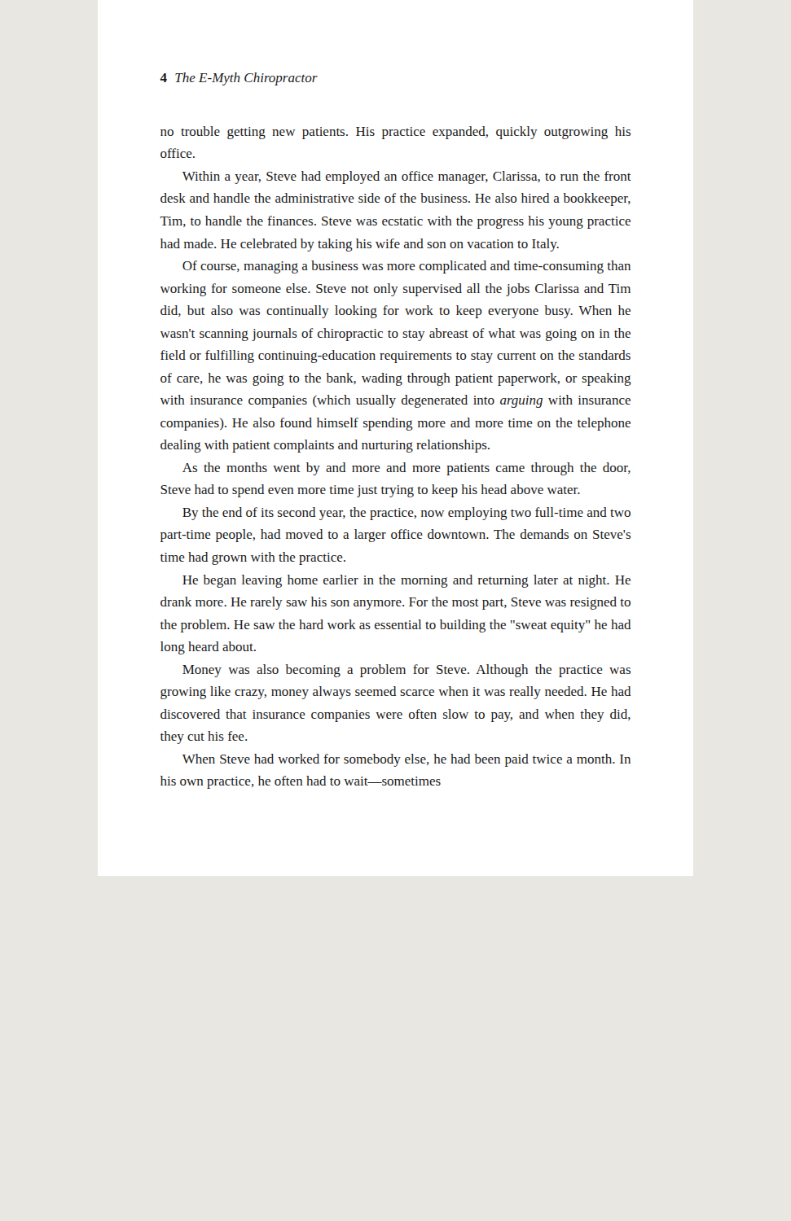4 The E-Myth Chiropractor
no trouble getting new patients. His practice expanded, quickly outgrowing his office.
Within a year, Steve had employed an office manager, Clarissa, to run the front desk and handle the administrative side of the business. He also hired a bookkeeper, Tim, to handle the finances. Steve was ecstatic with the progress his young practice had made. He celebrated by taking his wife and son on vacation to Italy.
Of course, managing a business was more complicated and time-consuming than working for someone else. Steve not only supervised all the jobs Clarissa and Tim did, but also was continually looking for work to keep everyone busy. When he wasn't scanning journals of chiropractic to stay abreast of what was going on in the field or fulfilling continuing-education requirements to stay current on the standards of care, he was going to the bank, wading through patient paperwork, or speaking with insurance companies (which usually degenerated into arguing with insurance companies). He also found himself spending more and more time on the telephone dealing with patient complaints and nurturing relationships.
As the months went by and more and more patients came through the door, Steve had to spend even more time just trying to keep his head above water.
By the end of its second year, the practice, now employing two full-time and two part-time people, had moved to a larger office downtown. The demands on Steve's time had grown with the practice.
He began leaving home earlier in the morning and returning later at night. He drank more. He rarely saw his son anymore. For the most part, Steve was resigned to the problem. He saw the hard work as essential to building the "sweat equity" he had long heard about.
Money was also becoming a problem for Steve. Although the practice was growing like crazy, money always seemed scarce when it was really needed. He had discovered that insurance companies were often slow to pay, and when they did, they cut his fee.
When Steve had worked for somebody else, he had been paid twice a month. In his own practice, he often had to wait—sometimes